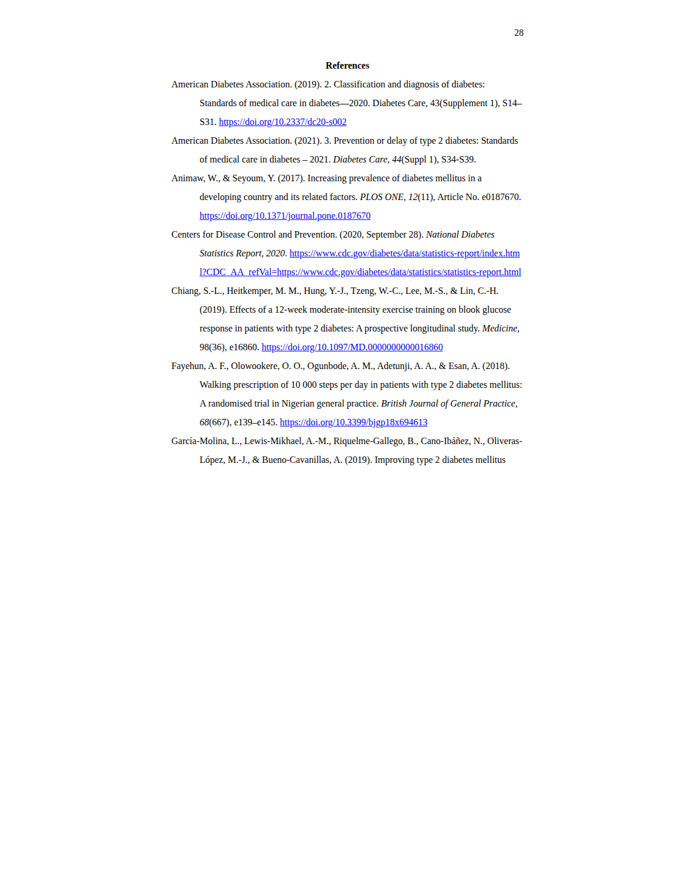28
References
American Diabetes Association. (2019). 2. Classification and diagnosis of diabetes: Standards of medical care in diabetes—2020. Diabetes Care, 43(Supplement 1), S14–S31. https://doi.org/10.2337/dc20-s002
American Diabetes Association. (2021). 3. Prevention or delay of type 2 diabetes: Standards of medical care in diabetes – 2021. Diabetes Care, 44(Suppl 1), S34-S39.
Animaw, W., & Seyoum, Y. (2017). Increasing prevalence of diabetes mellitus in a developing country and its related factors. PLOS ONE, 12(11), Article No. e0187670. https://doi.org/10.1371/journal.pone.0187670
Centers for Disease Control and Prevention. (2020, September 28). National Diabetes Statistics Report, 2020. https://www.cdc.gov/diabetes/data/statistics-report/index.html?CDC_AA_refVal=https://www.cdc.gov/diabetes/data/statistics/statistics-report.html
Chiang, S.-L., Heitkemper, M. M., Hung, Y.-J., Tzeng, W.-C., Lee, M.-S., & Lin, C.-H. (2019). Effects of a 12-week moderate-intensity exercise training on blook glucose response in patients with type 2 diabetes: A prospective longitudinal study. Medicine, 98(36), e16860. https://doi.org/10.1097/MD.0000000000016860
Fayehun, A. F., Olowookere, O. O., Ogunbode, A. M., Adetunji, A. A., & Esan, A. (2018). Walking prescription of 10 000 steps per day in patients with type 2 diabetes mellitus: A randomised trial in Nigerian general practice. British Journal of General Practice, 68(667), e139–e145. https://doi.org/10.3399/bjgp18x694613
García-Molina, L., Lewis-Mikhael, A.-M., Riquelme-Gallego, B., Cano-Ibáñez, N., Oliveras-López, M.-J., & Bueno-Cavanillas, A. (2019). Improving type 2 diabetes mellitus